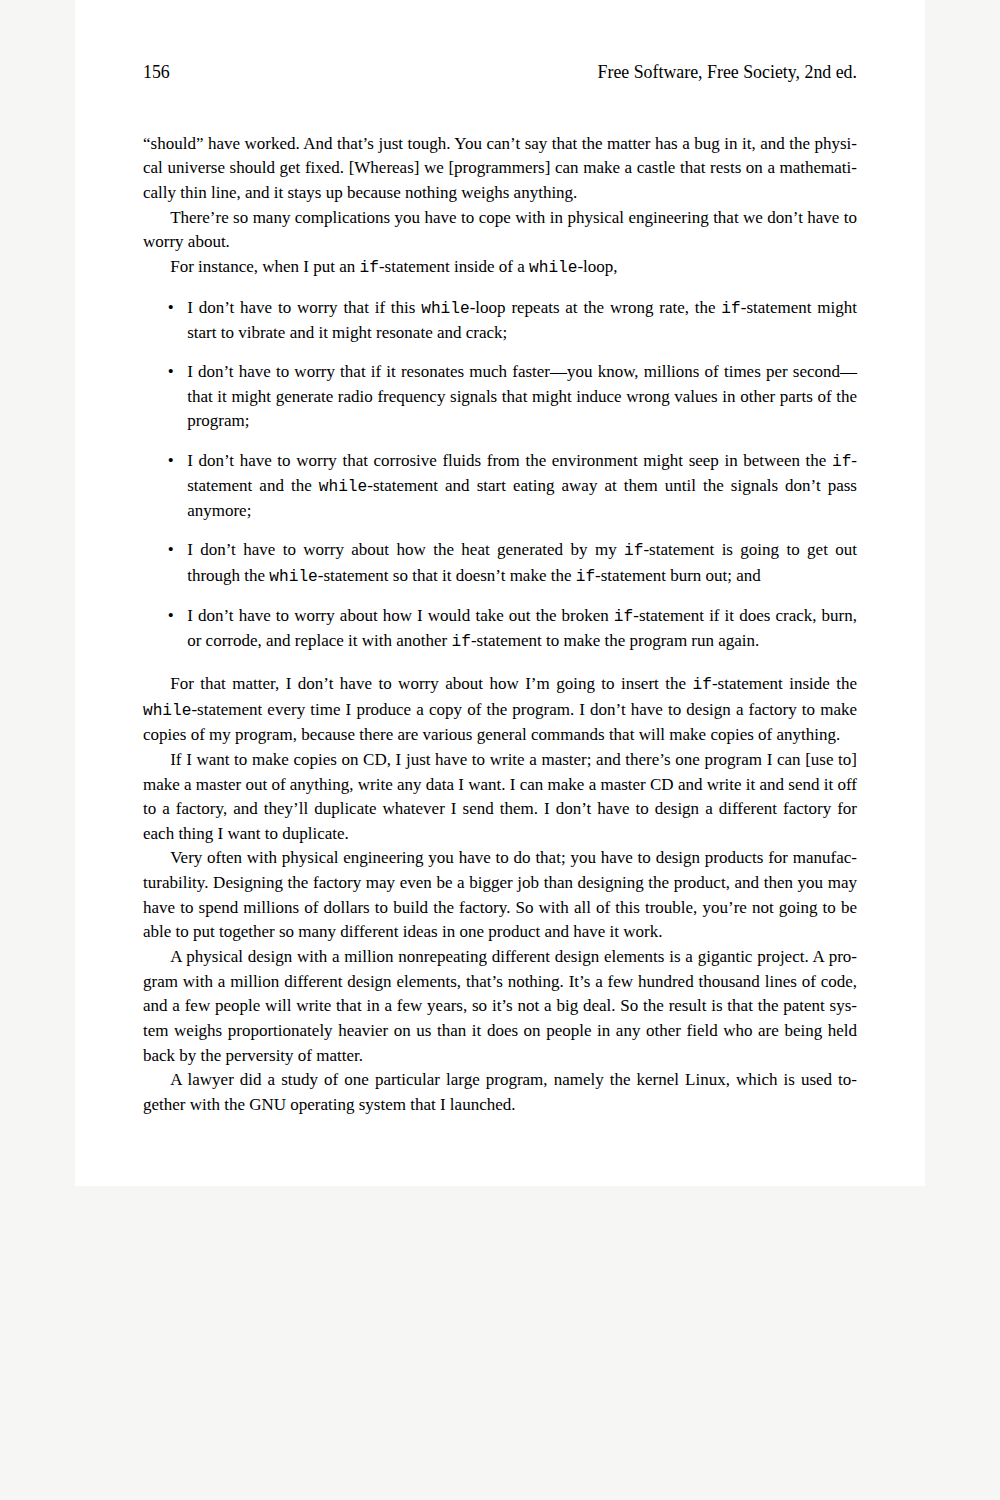156 Free Software, Free Society, 2nd ed.
“should” have worked. And that’s just tough. You can’t say that the matter has a bug in it, and the physical universe should get fixed. [Whereas] we [programmers] can make a castle that rests on a mathematically thin line, and it stays up because nothing weighs anything.
There’re so many complications you have to cope with in physical engineering that we don’t have to worry about.
For instance, when I put an if-statement inside of a while-loop,
I don’t have to worry that if this while-loop repeats at the wrong rate, the if-statement might start to vibrate and it might resonate and crack;
I don’t have to worry that if it resonates much faster—you know, millions of times per second—that it might generate radio frequency signals that might induce wrong values in other parts of the program;
I don’t have to worry that corrosive fluids from the environment might seep in between the if-statement and the while-statement and start eating away at them until the signals don’t pass anymore;
I don’t have to worry about how the heat generated by my if-statement is going to get out through the while-statement so that it doesn’t make the if-statement burn out; and
I don’t have to worry about how I would take out the broken if-statement if it does crack, burn, or corrode, and replace it with another if-statement to make the program run again.
For that matter, I don’t have to worry about how I’m going to insert the if-statement inside the while-statement every time I produce a copy of the program. I don’t have to design a factory to make copies of my program, because there are various general commands that will make copies of anything.
If I want to make copies on CD, I just have to write a master; and there’s one program I can [use to] make a master out of anything, write any data I want. I can make a master CD and write it and send it off to a factory, and they’ll duplicate whatever I send them. I don’t have to design a different factory for each thing I want to duplicate.
Very often with physical engineering you have to do that; you have to design products for manufacturability. Designing the factory may even be a bigger job than designing the product, and then you may have to spend millions of dollars to build the factory. So with all of this trouble, you’re not going to be able to put together so many different ideas in one product and have it work.
A physical design with a million nonrepeating different design elements is a gigantic project. A program with a million different design elements, that’s nothing. It’s a few hundred thousand lines of code, and a few people will write that in a few years, so it’s not a big deal. So the result is that the patent system weighs proportionately heavier on us than it does on people in any other field who are being held back by the perversity of matter.
A lawyer did a study of one particular large program, namely the kernel Linux, which is used together with the GNU operating system that I launched.